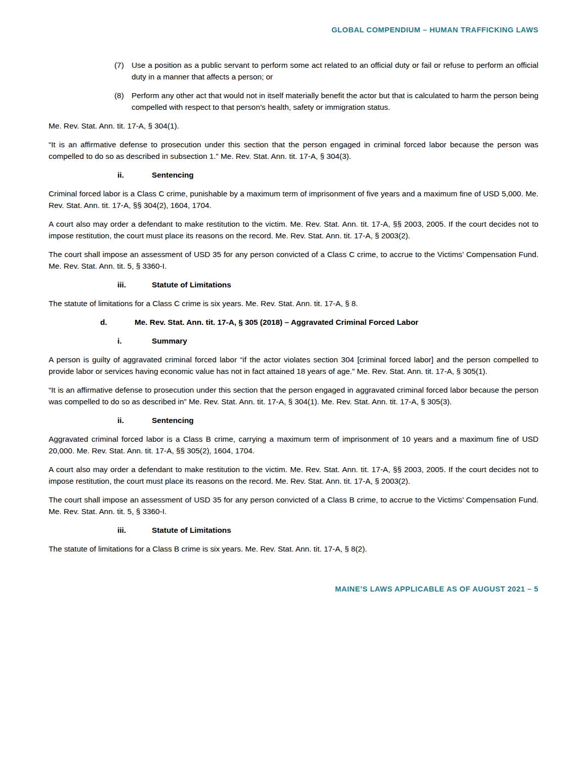GLOBAL COMPENDIUM – HUMAN TRAFFICKING LAWS
(7) Use a position as a public servant to perform some act related to an official duty or fail or refuse to perform an official duty in a manner that affects a person; or
(8) Perform any other act that would not in itself materially benefit the actor but that is calculated to harm the person being compelled with respect to that person’s health, safety or immigration status.
Me. Rev. Stat. Ann. tit. 17-A, § 304(1).
“It is an affirmative defense to prosecution under this section that the person engaged in criminal forced labor because the person was compelled to do so as described in subsection 1.” Me. Rev. Stat. Ann. tit. 17-A, § 304(3).
ii. Sentencing
Criminal forced labor is a Class C crime, punishable by a maximum term of imprisonment of five years and a maximum fine of USD 5,000. Me. Rev. Stat. Ann. tit. 17-A, §§ 304(2), 1604, 1704.
A court also may order a defendant to make restitution to the victim. Me. Rev. Stat. Ann. tit. 17-A, §§ 2003, 2005. If the court decides not to impose restitution, the court must place its reasons on the record. Me. Rev. Stat. Ann. tit. 17-A, § 2003(2).
The court shall impose an assessment of USD 35 for any person convicted of a Class C crime, to accrue to the Victims’ Compensation Fund. Me. Rev. Stat. Ann. tit. 5, § 3360-I.
iii. Statute of Limitations
The statute of limitations for a Class C crime is six years. Me. Rev. Stat. Ann. tit. 17-A, § 8.
d. Me. Rev. Stat. Ann. tit. 17-A, § 305 (2018) – Aggravated Criminal Forced Labor
i. Summary
A person is guilty of aggravated criminal forced labor “if the actor violates section 304 [criminal forced labor] and the person compelled to provide labor or services having economic value has not in fact attained 18 years of age.” Me. Rev. Stat. Ann. tit. 17-A, § 305(1).
“It is an affirmative defense to prosecution under this section that the person engaged in aggravated criminal forced labor because the person was compelled to do so as described in” Me. Rev. Stat. Ann. tit. 17-A, § 304(1). Me. Rev. Stat. Ann. tit. 17-A, § 305(3).
ii. Sentencing
Aggravated criminal forced labor is a Class B crime, carrying a maximum term of imprisonment of 10 years and a maximum fine of USD 20,000. Me. Rev. Stat. Ann. tit. 17-A, §§ 305(2), 1604, 1704.
A court also may order a defendant to make restitution to the victim. Me. Rev. Stat. Ann. tit. 17-A, §§ 2003, 2005. If the court decides not to impose restitution, the court must place its reasons on the record. Me. Rev. Stat. Ann. tit. 17-A, § 2003(2).
The court shall impose an assessment of USD 35 for any person convicted of a Class B crime, to accrue to the Victims’ Compensation Fund. Me. Rev. Stat. Ann. tit. 5, § 3360-I.
iii. Statute of Limitations
The statute of limitations for a Class B crime is six years. Me. Rev. Stat. Ann. tit. 17-A, § 8(2).
MAINE’S LAWS APPLICABLE AS OF AUGUST 2021 – 5